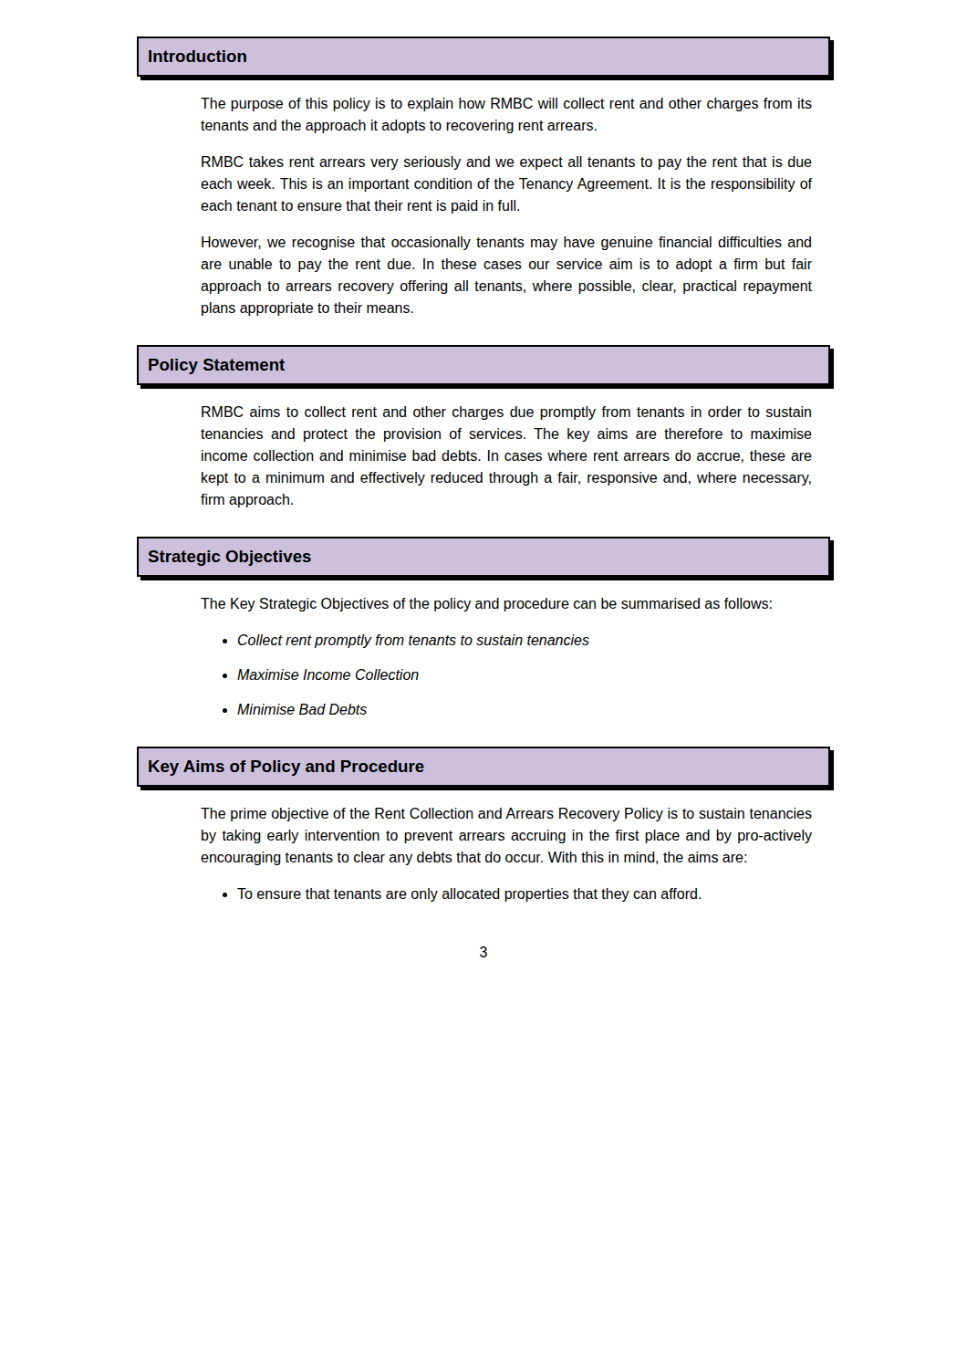Introduction
The purpose of this policy is to explain how RMBC will collect rent and other charges from its tenants and the approach it adopts to recovering rent arrears.
RMBC takes rent arrears very seriously and we expect all tenants to pay the rent that is due each week. This is an important condition of the Tenancy Agreement. It is the responsibility of each tenant to ensure that their rent is paid in full.
However, we recognise that occasionally tenants may have genuine financial difficulties and are unable to pay the rent due. In these cases our service aim is to adopt a firm but fair approach to arrears recovery offering all tenants, where possible, clear, practical repayment plans appropriate to their means.
Policy Statement
RMBC aims to collect rent and other charges due promptly from tenants in order to sustain tenancies and protect the provision of services. The key aims are therefore to maximise income collection and minimise bad debts. In cases where rent arrears do accrue, these are kept to a minimum and effectively reduced through a fair, responsive and, where necessary, firm approach.
Strategic Objectives
The Key Strategic Objectives of the policy and procedure can be summarised as follows:
Collect rent promptly from tenants to sustain tenancies
Maximise Income Collection
Minimise Bad Debts
Key Aims of Policy and Procedure
The prime objective of the Rent Collection and Arrears Recovery Policy is to sustain tenancies by taking early intervention to prevent arrears accruing in the first place and by pro-actively encouraging tenants to clear any debts that do occur. With this in mind, the aims are:
To ensure that tenants are only allocated properties that they can afford.
3